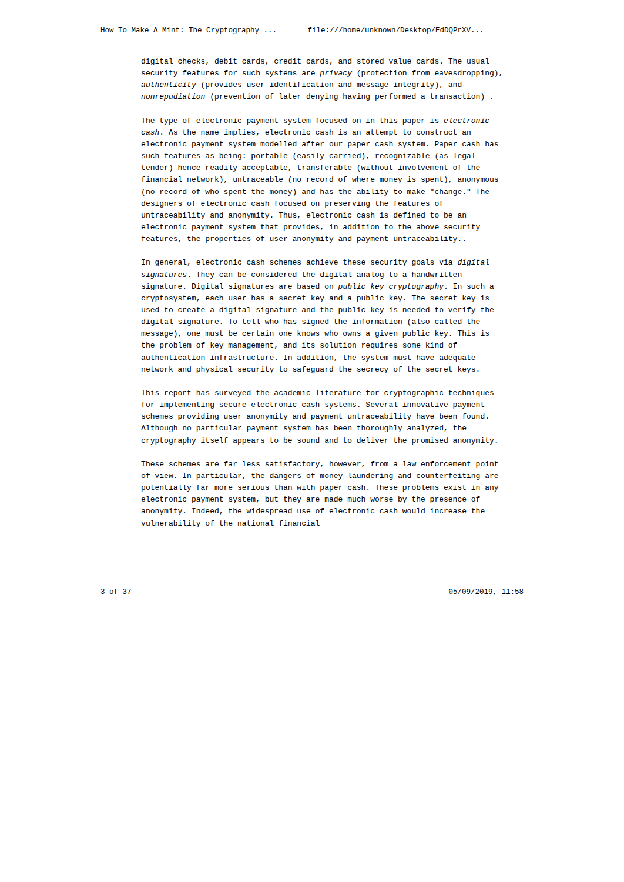How To Make A Mint: The Cryptography ... file:///home/unknown/Desktop/EdDQPrXV...
digital checks, debit cards, credit cards, and stored value cards. The usual security features for such systems are privacy (protection from eavesdropping), authenticity (provides user identification and message integrity), and nonrepudiation (prevention of later denying having performed a transaction) .
The type of electronic payment system focused on in this paper is electronic cash. As the name implies, electronic cash is an attempt to construct an electronic payment system modelled after our paper cash system. Paper cash has such features as being: portable (easily carried), recognizable (as legal tender) hence readily acceptable, transferable (without involvement of the financial network), untraceable (no record of where money is spent), anonymous (no record of who spent the money) and has the ability to make "change." The designers of electronic cash focused on preserving the features of untraceability and anonymity. Thus, electronic cash is defined to be an electronic payment system that provides, in addition to the above security features, the properties of user anonymity and payment untraceability..
In general, electronic cash schemes achieve these security goals via digital signatures. They can be considered the digital analog to a handwritten signature. Digital signatures are based on public key cryptography. In such a cryptosystem, each user has a secret key and a public key. The secret key is used to create a digital signature and the public key is needed to verify the digital signature. To tell who has signed the information (also called the message), one must be certain one knows who owns a given public key. This is the problem of key management, and its solution requires some kind of authentication infrastructure. In addition, the system must have adequate network and physical security to safeguard the secrecy of the secret keys.
This report has surveyed the academic literature for cryptographic techniques for implementing secure electronic cash systems. Several innovative payment schemes providing user anonymity and payment untraceability have been found. Although no particular payment system has been thoroughly analyzed, the cryptography itself appears to be sound and to deliver the promised anonymity.
These schemes are far less satisfactory, however, from a law enforcement point of view. In particular, the dangers of money laundering and counterfeiting are potentially far more serious than with paper cash. These problems exist in any electronic payment system, but they are made much worse by the presence of anonymity. Indeed, the widespread use of electronic cash would increase the vulnerability of the national financial
3 of 37 05/09/2019, 11:58